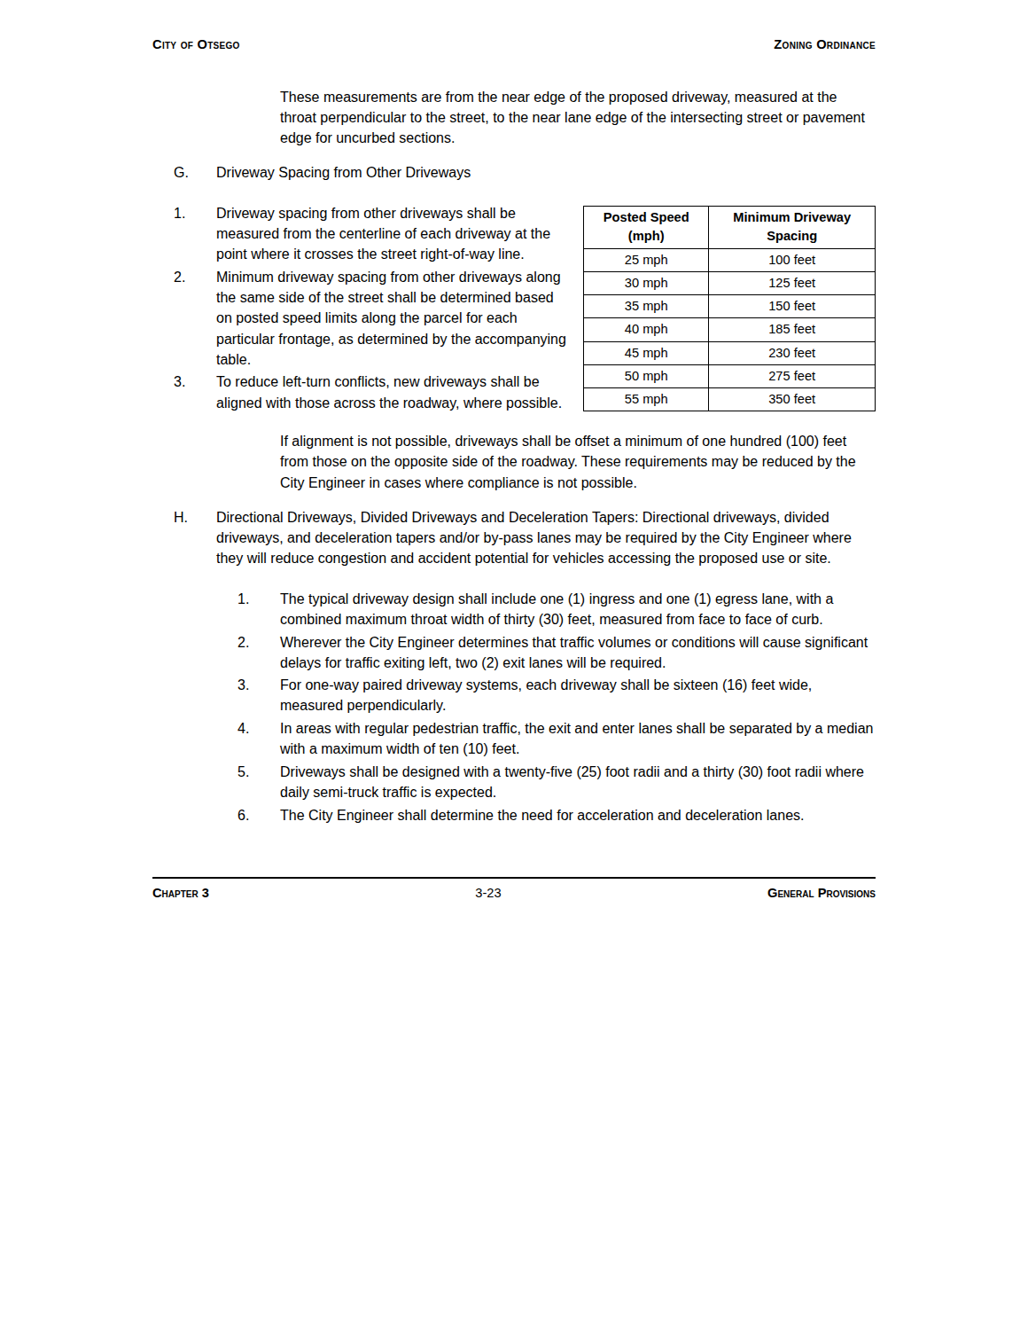City of Otsego Zoning Ordinance
These measurements are from the near edge of the proposed driveway, measured at the throat perpendicular to the street, to the near lane edge of the intersecting street or pavement edge for uncurbed sections.
G.
Driveway Spacing from Other Driveways
| Posted Speed (mph) | Minimum Driveway Spacing |
| --- | --- |
| 25 mph | 100 feet |
| 30 mph | 125 feet |
| 35 mph | 150 feet |
| 40 mph | 185 feet |
| 45 mph | 230 feet |
| 50 mph | 275 feet |
| 55 mph | 350 feet |
1. Driveway spacing from other driveways shall be measured from the centerline of each driveway at the point where it crosses the street right-of-way line.
2. Minimum driveway spacing from other driveways along the same side of the street shall be determined based on posted speed limits along the parcel for each particular frontage, as determined by the accompanying table.
3. To reduce left-turn conflicts, new driveways shall be aligned with those across the roadway, where possible.
If alignment is not possible, driveways shall be offset a minimum of one hundred (100) feet from those on the opposite side of the roadway. These requirements may be reduced by the City Engineer in cases where compliance is not possible.
H.
Directional Driveways, Divided Driveways and Deceleration Tapers: Directional driveways, divided driveways, and deceleration tapers and/or by-pass lanes may be required by the City Engineer where they will reduce congestion and accident potential for vehicles accessing the proposed use or site.
1. The typical driveway design shall include one (1) ingress and one (1) egress lane, with a combined maximum throat width of thirty (30) feet, measured from face to face of curb.
2. Wherever the City Engineer determines that traffic volumes or conditions will cause significant delays for traffic exiting left, two (2) exit lanes will be required.
3. For one-way paired driveway systems, each driveway shall be sixteen (16) feet wide, measured perpendicularly.
4. In areas with regular pedestrian traffic, the exit and enter lanes shall be separated by a median with a maximum width of ten (10) feet.
5. Driveways shall be designed with a twenty-five (25) foot radii and a thirty (30) foot radii where daily semi-truck traffic is expected.
6. The City Engineer shall determine the need for acceleration and deceleration lanes.
Chapter 3 3-23 General Provisions